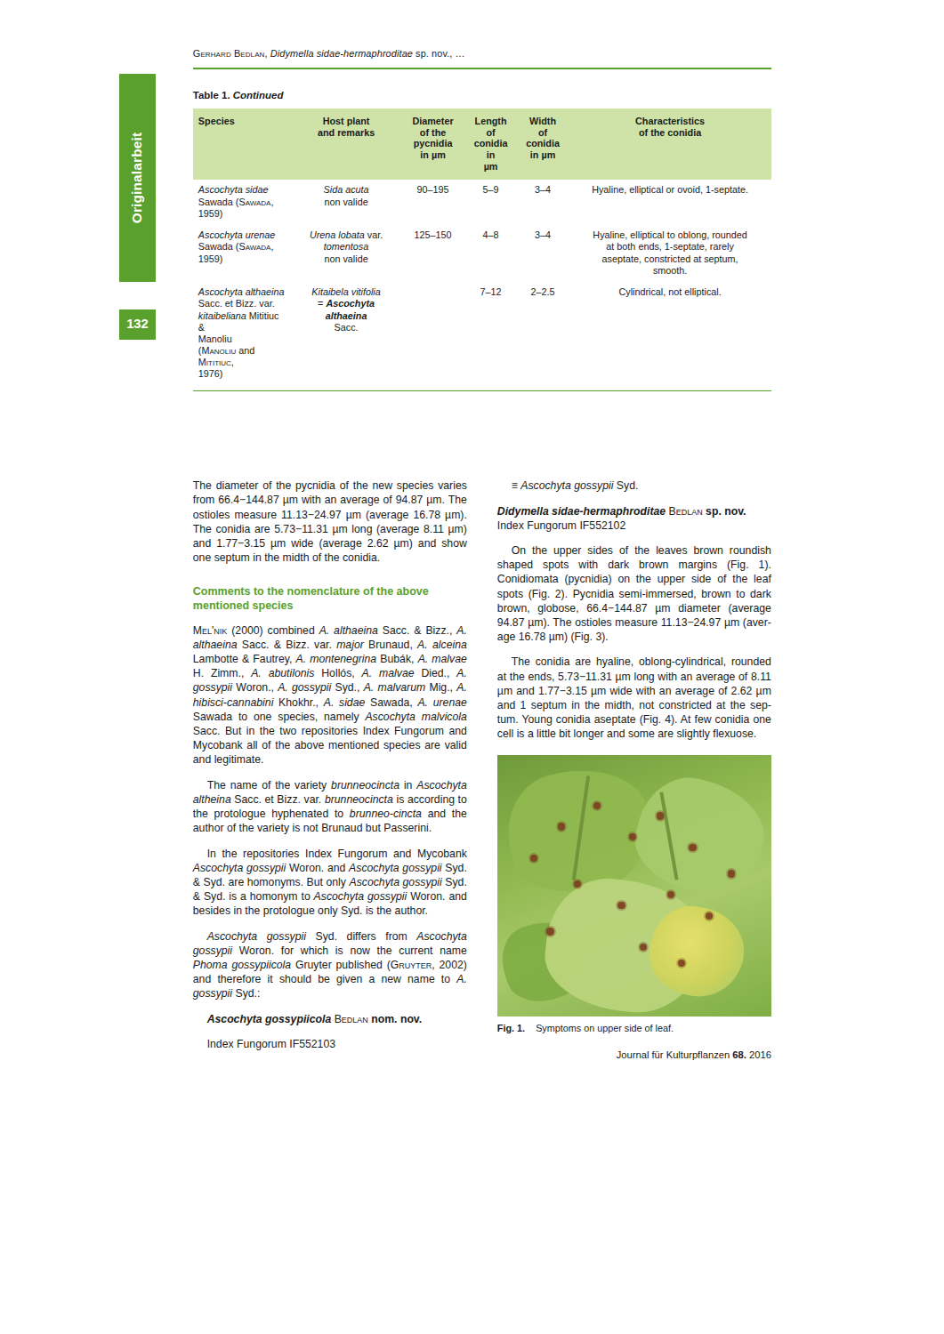Originalarbeit
132
Gerhard Bedlan, Didymella sidae-hermaphroditae sp. nov., …
Table 1. Continued
| Species | Host plant and remarks | Diameter of the pycnidia in µm | Length of conidia in µm | Width of conidia in µm | Characteristics of the conidia |
| --- | --- | --- | --- | --- | --- |
| Ascochyta sidae Sawada ( Sawada , 1959) | Sida acuta non valide | 90–195 | 5–9 | 3–4 | Hyaline, elliptical or ovoid, 1-septate. |
| Ascochyta urenae Sawada ( Sawada , 1959) | Urena lobata var. tomentosa non valide | 125–150 | 4–8 | 3–4 | Hyaline, elliptical to oblong, rounded at both ends, 1-septate, rarely aseptate, constricted at septum, smooth. |
| Ascochyta althaeina Sacc. et Bizz. var. kitaibeliana Mititiuc & Manoliu ( Manoliu and Mititiuc , 1976) | Kitaibela vitifolia = Ascochyta althaeina Sacc. | | 7–12 | 2–2.5 | Cylindrical, not elliptical. |
The diameter of the pycnidia of the new species varies from 66.4−144.87 µm with an average of 94.87 µm. The ostioles measure 11.13−24.97 µm (average 16.78 µm). The conidia are 5.73−11.31 µm long (average 8.11 µm) and 1.77−3.15 µm wide (average 2.62 µm) and show one septum in the midth of the conidia.
Comments to the nomenclature of the above mentioned species
Mel'nik (2000) combined A. althaeina Sacc. & Bizz., A. althaeina Sacc. & Bizz. var. major Brunaud, A. alceina Lambotte & Fautrey, A. montenegrina Bubák, A. malvae H. Zimm., A. abutilonis Hollós, A. malvae Died., A. gossypii Woron., A. gossypii Syd., A. malvarum Mig., A. hibisci-cannabini Khokhr., A. sidae Sawada, A. urenae Sawada to one species, namely Ascochyta malvicola Sacc. But in the two repositories Index Fungorum and Mycobank all of the above mentioned species are valid and legitimate.
The name of the variety brunneocincta in Ascochyta altheina Sacc. et Bizz. var. brunneocincta is according to the protologue hyphenated to brunneo-cincta and the author of the variety is not Brunaud but Passerini.
In the repositories Index Fungorum and Mycobank Ascochyta gossypii Woron. and Ascochyta gossypii Syd. & Syd. are homonyms. But only Ascochyta gossypii Syd. & Syd. is a homonym to Ascochyta gossypii Woron. and besides in the protologue only Syd. is the author.
Ascochyta gossypii Syd. differs from Ascochyta gossypii Woron. for which is now the current name Phoma gossypiicola Gruyter published (Gruyter, 2002) and therefore it should be given a new name to A. gossypii Syd.:
Ascochyta gossypiicola Bedlan nom. nov.
Index Fungorum IF552103
≡ Ascochyta gossypii Syd.
Didymella sidae-hermaphroditae Bedlan sp. nov.
Index Fungorum IF552102
On the upper sides of the leaves brown roundish shaped spots with dark brown margins (Fig. 1). Conidiomata (pycnidia) on the upper side of the leaf spots (Fig. 2). Pycnidia semi-immersed, brown to dark brown, globose, 66.4−144.87 µm diameter (average 94.87 µm). The ostioles measure 11.13−24.97 µm (average 16.78 µm) (Fig. 3).
The conidia are hyaline, oblong-cylindrical, rounded at the ends, 5.73−11.31 µm long with an average of 8.11 µm and 1.77−3.15 µm wide with an average of 2.62 µm and 1 septum in the midth, not constricted at the septum. Young conidia aseptate (Fig. 4). At few conidia one cell is a little bit longer and some are slightly flexuose.
Fig. 1. Symptoms on upper side of leaf.
Journal für Kulturpflanzen 68. 2016